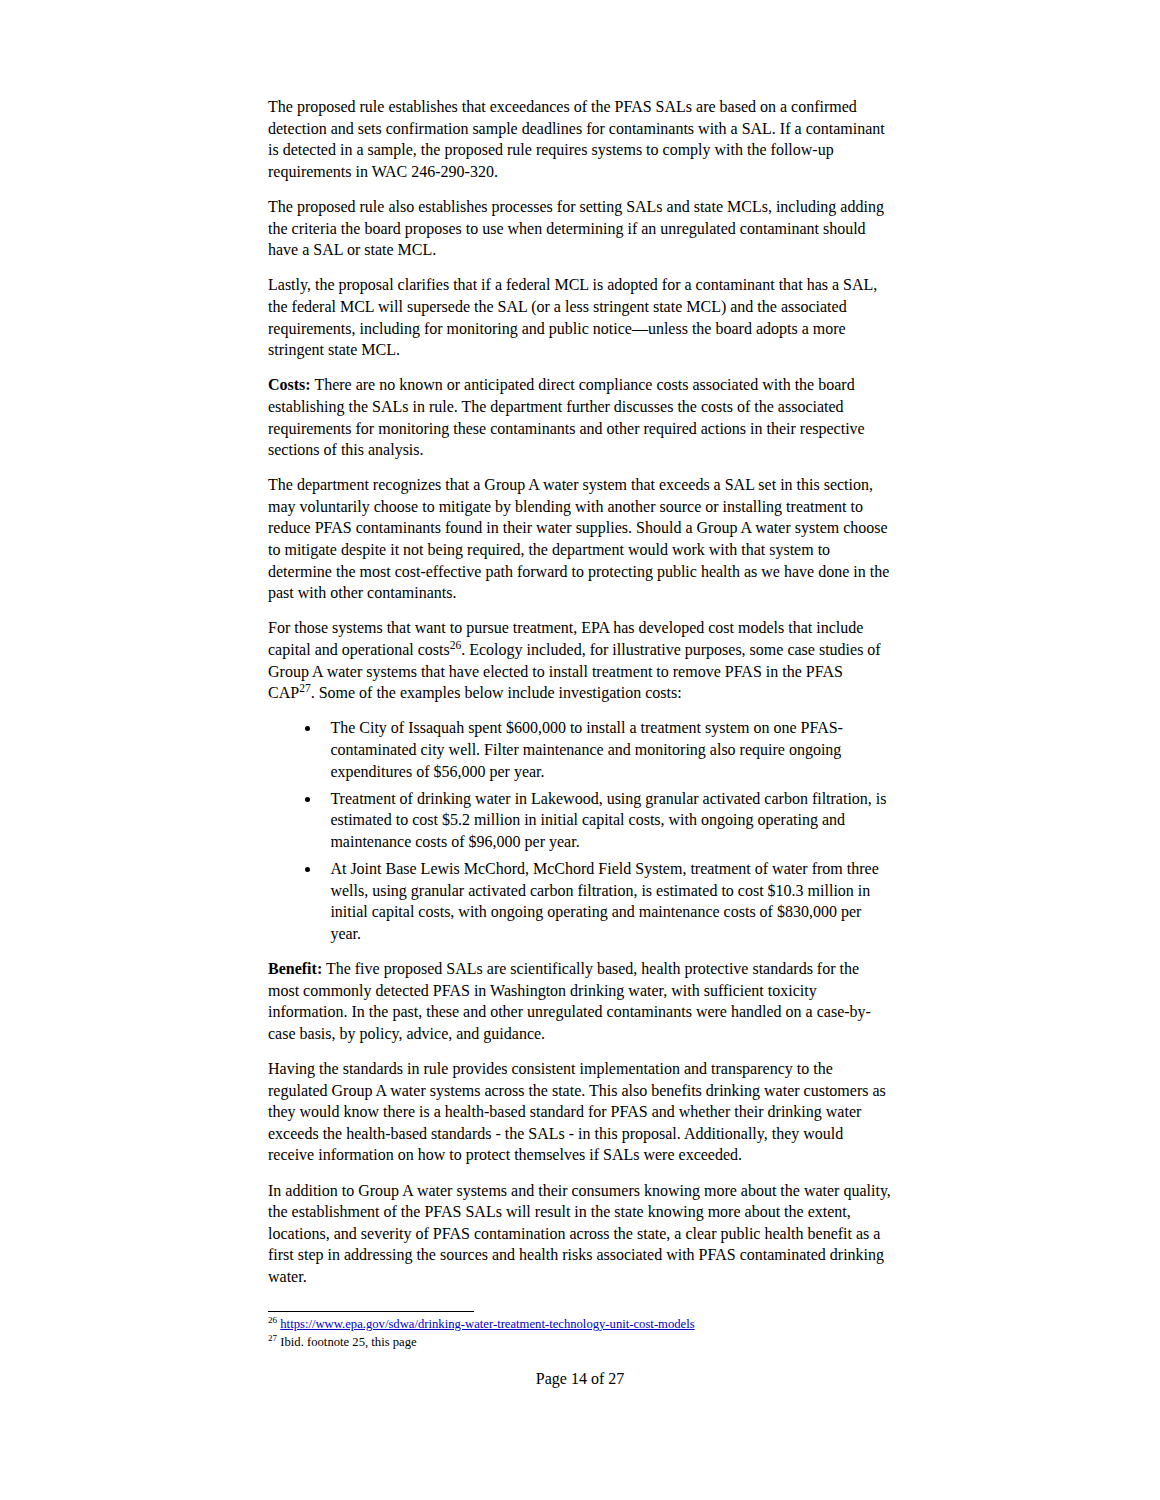The proposed rule establishes that exceedances of the PFAS SALs are based on a confirmed detection and sets confirmation sample deadlines for contaminants with a SAL. If a contaminant is detected in a sample, the proposed rule requires systems to comply with the follow-up requirements in WAC 246-290-320.
The proposed rule also establishes processes for setting SALs and state MCLs, including adding the criteria the board proposes to use when determining if an unregulated contaminant should have a SAL or state MCL.
Lastly, the proposal clarifies that if a federal MCL is adopted for a contaminant that has a SAL, the federal MCL will supersede the SAL (or a less stringent state MCL) and the associated requirements, including for monitoring and public notice—unless the board adopts a more stringent state MCL.
Costs: There are no known or anticipated direct compliance costs associated with the board establishing the SALs in rule. The department further discusses the costs of the associated requirements for monitoring these contaminants and other required actions in their respective sections of this analysis.
The department recognizes that a Group A water system that exceeds a SAL set in this section, may voluntarily choose to mitigate by blending with another source or installing treatment to reduce PFAS contaminants found in their water supplies. Should a Group A water system choose to mitigate despite it not being required, the department would work with that system to determine the most cost-effective path forward to protecting public health as we have done in the past with other contaminants.
For those systems that want to pursue treatment, EPA has developed cost models that include capital and operational costs26. Ecology included, for illustrative purposes, some case studies of Group A water systems that have elected to install treatment to remove PFAS in the PFAS CAP27. Some of the examples below include investigation costs:
The City of Issaquah spent $600,000 to install a treatment system on one PFAS-contaminated city well. Filter maintenance and monitoring also require ongoing expenditures of $56,000 per year.
Treatment of drinking water in Lakewood, using granular activated carbon filtration, is estimated to cost $5.2 million in initial capital costs, with ongoing operating and maintenance costs of $96,000 per year.
At Joint Base Lewis McChord, McChord Field System, treatment of water from three wells, using granular activated carbon filtration, is estimated to cost $10.3 million in initial capital costs, with ongoing operating and maintenance costs of $830,000 per year.
Benefit: The five proposed SALs are scientifically based, health protective standards for the most commonly detected PFAS in Washington drinking water, with sufficient toxicity information. In the past, these and other unregulated contaminants were handled on a case-by-case basis, by policy, advice, and guidance.
Having the standards in rule provides consistent implementation and transparency to the regulated Group A water systems across the state. This also benefits drinking water customers as they would know there is a health-based standard for PFAS and whether their drinking water exceeds the health-based standards - the SALs - in this proposal. Additionally, they would receive information on how to protect themselves if SALs were exceeded.
In addition to Group A water systems and their consumers knowing more about the water quality, the establishment of the PFAS SALs will result in the state knowing more about the extent, locations, and severity of PFAS contamination across the state, a clear public health benefit as a first step in addressing the sources and health risks associated with PFAS contaminated drinking water.
26 https://www.epa.gov/sdwa/drinking-water-treatment-technology-unit-cost-models
27 Ibid. footnote 25, this page
Page 14 of 27